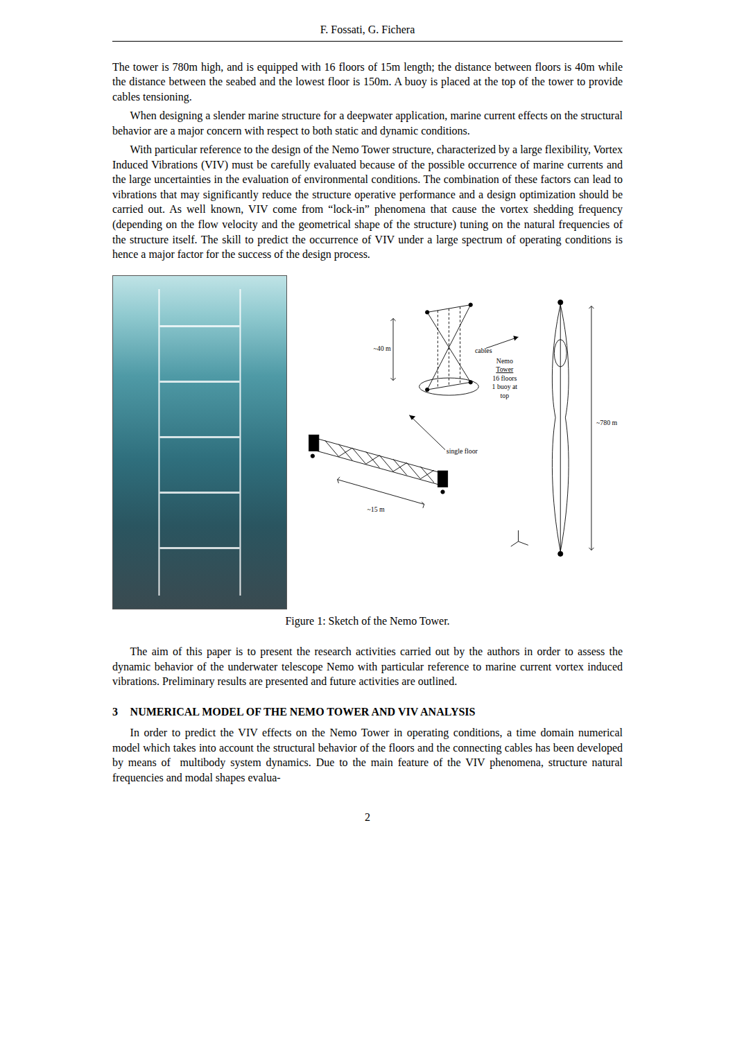F. Fossati, G. Fichera
The tower is 780m high, and is equipped with 16 floors of 15m length; the distance between floors is 40m while the distance between the seabed and the lowest floor is 150m. A buoy is placed at the top of the tower to provide cables tensioning.
When designing a slender marine structure for a deepwater application, marine current effects on the structural behavior are a major concern with respect to both static and dynamic conditions.
With particular reference to the design of the Nemo Tower structure, characterized by a large flexibility, Vortex Induced Vibrations (VIV) must be carefully evaluated because of the possible occurrence of marine currents and the large uncertainties in the evaluation of environmental conditions. The combination of these factors can lead to vibrations that may significantly reduce the structure operative performance and a design optimization should be carried out. As well known, VIV come from “lock-in” phenomena that cause the vortex shedding frequency (depending on the flow velocity and the geometrical shape of the structure) tuning on the natural frequencies of the structure itself. The skill to predict the occurrence of VIV under a large spectrum of operating conditions is hence a major factor for the success of the design process.
~40 m cables single floor ~15 m Nemo Tower 16 floors 1 buoy at top ~780 m
Figure 1: Sketch of the Nemo Tower.
The aim of this paper is to present the research activities carried out by the authors in order to assess the dynamic behavior of the underwater telescope Nemo with particular reference to marine current vortex induced vibrations. Preliminary results are presented and future activities are outlined.
3 NUMERICAL MODEL OF THE NEMO TOWER AND VIV ANALYSIS
In order to predict the VIV effects on the Nemo Tower in operating conditions, a time domain numerical model which takes into account the structural behavior of the floors and the connecting cables has been developed by means of multibody system dynamics. Due to the main feature of the VIV phenomena, structure natural frequencies and modal shapes evalua-
2